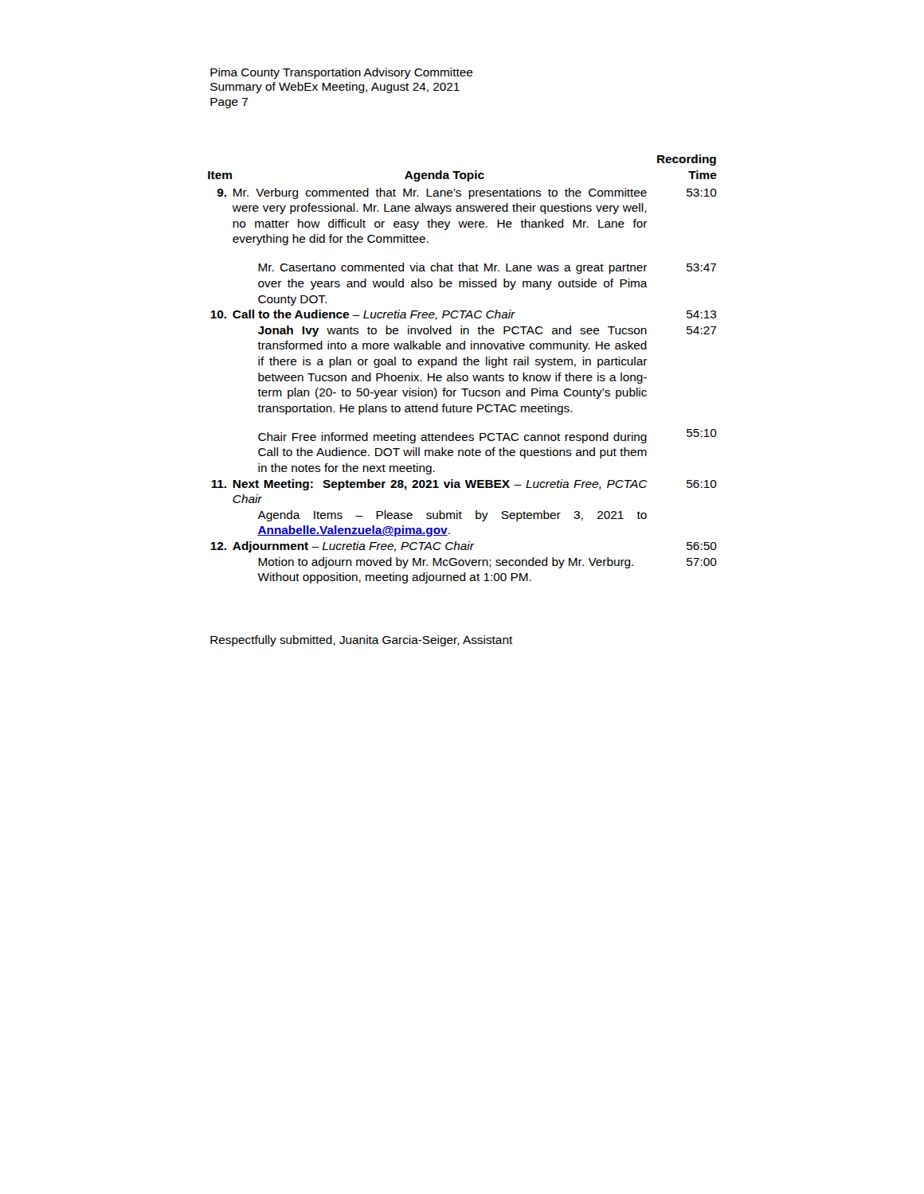Pima County Transportation Advisory Committee
Summary of WebEx Meeting, August 24, 2021
Page 7
| Item | Agenda Topic | Recording Time |
| --- | --- | --- |
| 9. | Mr. Verburg commented that Mr. Lane’s presentations to the Committee were very professional. Mr. Lane always answered their questions very well, no matter how difficult or easy they were. He thanked Mr. Lane for everything he did for the Committee. | 53:10 |
| | Mr. Casertano commented via chat that Mr. Lane was a great partner over the years and would also be missed by many outside of Pima County DOT. | 53:47 |
| 10. | Call to the Audience – Lucretia Free, PCTAC Chair | 54:13 |
| | Jonah Ivy wants to be involved in the PCTAC and see Tucson transformed into a more walkable and innovative community. He asked if there is a plan or goal to expand the light rail system, in particular between Tucson and Phoenix. He also wants to know if there is a long-term plan (20- to 50-year vision) for Tucson and Pima County’s public transportation. He plans to attend future PCTAC meetings. | 54:27 |
| | Chair Free informed meeting attendees PCTAC cannot respond during Call to the Audience. DOT will make note of the questions and put them in the notes for the next meeting. | 55:10 |
| 11. | Next Meeting: September 28, 2021 via WEBEX – Lucretia Free, PCTAC Chair | 56:10 |
| | Agenda Items – Please submit by September 3, 2021 to Annabelle.Valenzuela@pima.gov . | |
| 12. | Adjournment – Lucretia Free, PCTAC Chair | 56:50 |
| | Motion to adjourn moved by Mr. McGovern; seconded by Mr. Verburg. | 57:00 |
| | Without opposition, meeting adjourned at 1:00 PM. | |
Respectfully submitted, Juanita Garcia-Seiger, Assistant